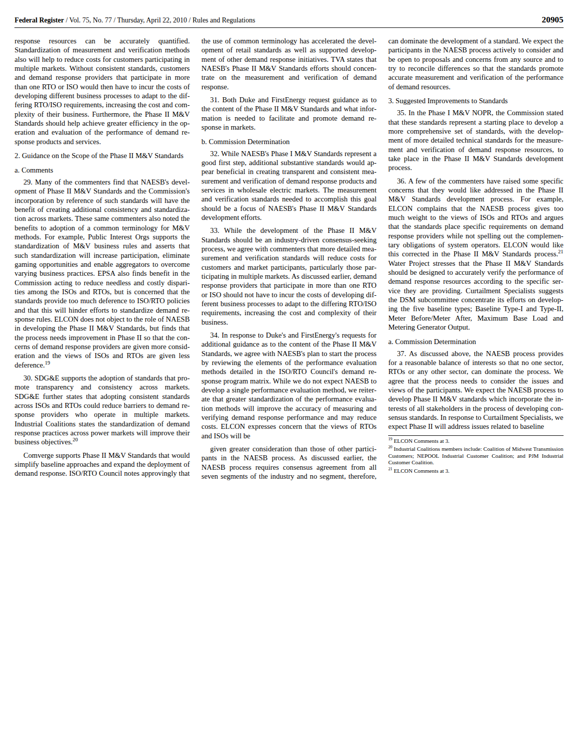Federal Register / Vol. 75, No. 77 / Thursday, April 22, 2010 / Rules and Regulations
20905
response resources can be accurately quantified. Standardization of measurement and verification methods also will help to reduce costs for customers participating in multiple markets. Without consistent standards, customers and demand response providers that participate in more than one RTO or ISO would then have to incur the costs of developing different business processes to adapt to the differing RTO/ISO requirements, increasing the cost and complexity of their business. Furthermore, the Phase II M&V Standards should help achieve greater efficiency in the operation and evaluation of the performance of demand response products and services.
2. Guidance on the Scope of the Phase II M&V Standards
a. Comments
29. Many of the commenters find that NAESB's development of Phase II M&V Standards and the Commission's incorporation by reference of such standards will have the benefit of creating additional consistency and standardization across markets. These same commenters also noted the benefits to adoption of a common terminology for M&V methods. For example, Public Interest Orgs supports the standardization of M&V business rules and asserts that such standardization will increase participation, eliminate gaming opportunities and enable aggregators to overcome varying business practices. EPSA also finds benefit in the Commission acting to reduce needless and costly disparities among the ISOs and RTOs, but is concerned that the standards provide too much deference to ISO/RTO policies and that this will hinder efforts to standardize demand response rules. ELCON does not object to the role of NAESB in developing the Phase II M&V Standards, but finds that the process needs improvement in Phase II so that the concerns of demand response providers are given more consideration and the views of ISOs and RTOs are given less deference.19
30. SDG&E supports the adoption of standards that promote transparency and consistency across markets. SDG&E further states that adopting consistent standards across ISOs and RTOs could reduce barriers to demand response providers who operate in multiple markets. Industrial Coalitions states the standardization of demand response practices across power markets will improve their business objectives.20
Comverge supports Phase II M&V Standards that would simplify baseline approaches and expand the deployment of demand response. ISO/RTO Council notes approvingly that the use of common terminology has accelerated the development of retail standards as well as supported development of other demand response initiatives. TVA states that NAESB's Phase II M&V Standards efforts should concentrate on the measurement and verification of demand response.
31. Both Duke and FirstEnergy request guidance as to the content of the Phase II M&V Standards and what information is needed to facilitate and promote demand response in markets.
b. Commission Determination
32. While NAESB's Phase I M&V Standards represent a good first step, additional substantive standards would appear beneficial in creating transparent and consistent measurement and verification of demand response products and services in wholesale electric markets. The measurement and verification standards needed to accomplish this goal should be a focus of NAESB's Phase II M&V Standards development efforts.
33. While the development of the Phase II M&V Standards should be an industry-driven consensus-seeking process, we agree with commenters that more detailed measurement and verification standards will reduce costs for customers and market participants, particularly those participating in multiple markets. As discussed earlier, demand response providers that participate in more than one RTO or ISO should not have to incur the costs of developing different business processes to adapt to the differing RTO/ISO requirements, increasing the cost and complexity of their business.
34. In response to Duke's and FirstEnergy's requests for additional guidance as to the content of the Phase II M&V Standards, we agree with NAESB's plan to start the process by reviewing the elements of the performance evaluation methods detailed in the ISO/RTO Council's demand response program matrix. While we do not expect NAESB to develop a single performance evaluation method, we reiterate that greater standardization of the performance evaluation methods will improve the accuracy of measuring and verifying demand response performance and may reduce costs. ELCON expresses concern that the views of RTOs and ISOs will be
given greater consideration than those of other participants in the NAESB process. As discussed earlier, the NAESB process requires consensus agreement from all seven segments of the industry and no segment, therefore, can dominate the development of a standard. We expect the participants in the NAESB process actively to consider and be open to proposals and concerns from any source and to try to reconcile differences so that the standards promote accurate measurement and verification of the performance of demand resources.
3. Suggested Improvements to Standards
35. In the Phase I M&V NOPR, the Commission stated that these standards represent a starting place to develop a more comprehensive set of standards, with the development of more detailed technical standards for the measurement and verification of demand response resources, to take place in the Phase II M&V Standards development process.
36. A few of the commenters have raised some specific concerns that they would like addressed in the Phase II M&V Standards development process. For example, ELCON complains that the NAESB process gives too much weight to the views of ISOs and RTOs and argues that the standards place specific requirements on demand response providers while not spelling out the complementary obligations of system operators. ELCON would like this corrected in the Phase II M&V Standards process.21 Water Project stresses that the Phase II M&V Standards should be designed to accurately verify the performance of demand response resources according to the specific service they are providing. Curtailment Specialists suggests the DSM subcommittee concentrate its efforts on developing the five baseline types; Baseline Type-I and Type-II, Meter Before/Meter After, Maximum Base Load and Metering Generator Output.
a. Commission Determination
37. As discussed above, the NAESB process provides for a reasonable balance of interests so that no one sector, RTOs or any other sector, can dominate the process. We agree that the process needs to consider the issues and views of the participants. We expect the NAESB process to develop Phase II M&V standards which incorporate the interests of all stakeholders in the process of developing consensus standards. In response to Curtailment Specialists, we expect Phase II will address issues related to baseline
19 ELCON Comments at 3.
20 Industrial Coalitions members include: Coalition of Midwest Transmission Customers; NEPOOL Industrial Customer Coalition; and PJM Industrial Customer Coalition.
21 ELCON Comments at 3.